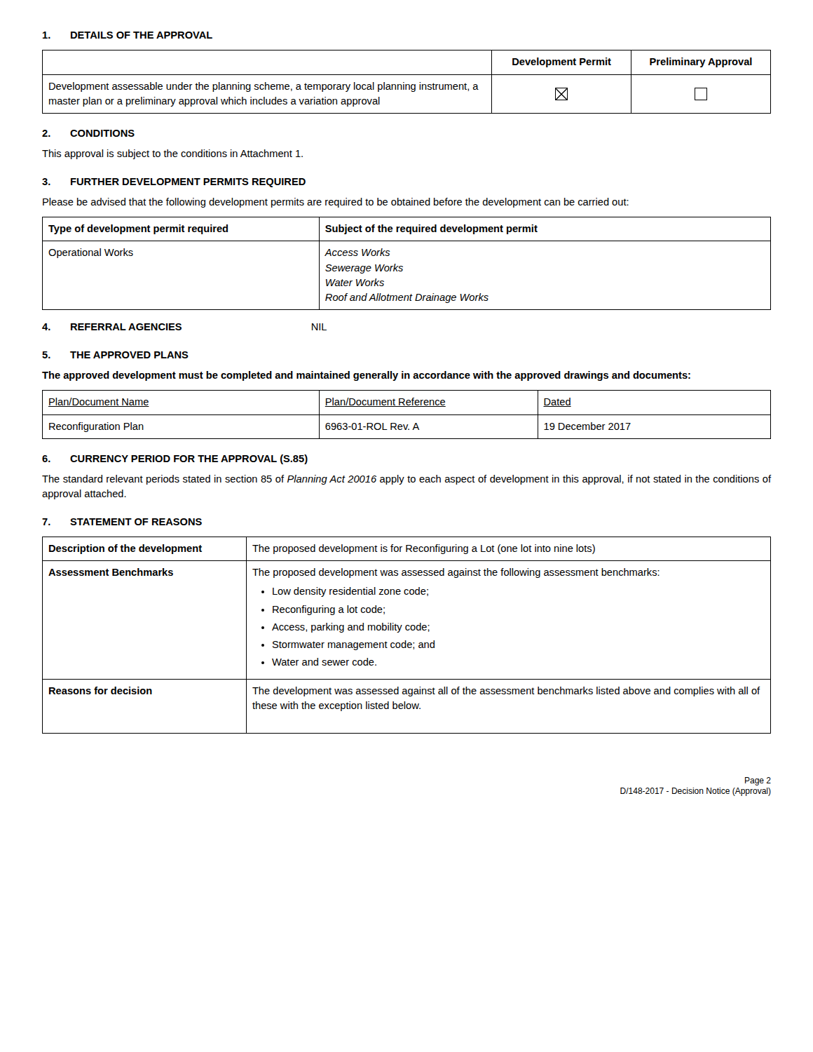1. DETAILS OF THE APPROVAL
| | Development Permit | Preliminary Approval |
| --- | --- | --- |
| Development assessable under the planning scheme, a temporary local planning instrument, a master plan or a preliminary approval which includes a variation approval | | |
2. CONDITIONS
This approval is subject to the conditions in Attachment 1.
3. FURTHER DEVELOPMENT PERMITS REQUIRED
Please be advised that the following development permits are required to be obtained before the development can be carried out:
| Type of development permit required | Subject of the required development permit |
| --- | --- |
| Operational Works | Access Works Sewerage Works Water Works Roof and Allotment Drainage Works |
4. REFERRAL AGENCIES NIL
5. THE APPROVED PLANS
The approved development must be completed and maintained generally in accordance with the approved drawings and documents:
| Plan/Document Name | Plan/Document Reference | Dated |
| Reconfiguration Plan | 6963-01-ROL Rev. A | 19 December 2017 |
6. CURRENCY PERIOD FOR THE APPROVAL (S.85)
The standard relevant periods stated in section 85 of Planning Act 20016 apply to each aspect of development in this approval, if not stated in the conditions of approval attached.
7. STATEMENT OF REASONS
| Description of the development | The proposed development is for Reconfiguring a Lot (one lot into nine lots) |
| Assessment Benchmarks | The proposed development was assessed against the following assessment benchmarks: Low density residential zone code; Reconfiguring a lot code; Access, parking and mobility code; Stormwater management code; and Water and sewer code. |
| Reasons for decision | The development was assessed against all of the assessment benchmarks listed above and complies with all of these with the exception listed below. |
Page 2
D/148-2017 - Decision Notice (Approval)